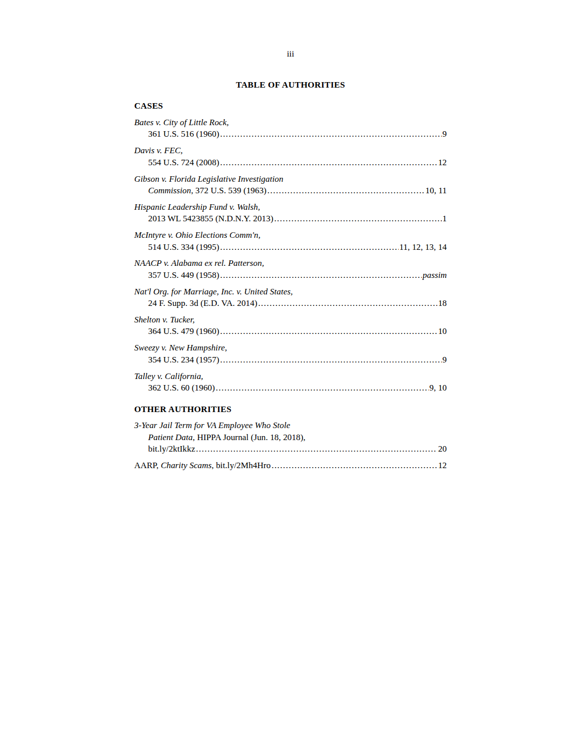iii
TABLE OF AUTHORITIES
CASES
Bates v. City of Little Rock,
361 U.S. 516 (1960) .................................................................................................. 9
Davis v. FEC,
554 U.S. 724 (2008) .................................................................................................. 12
Gibson v. Florida Legislative Investigation
Commission, 372 U.S. 539 (1963) .................................................................................................. 10, 11
Hispanic Leadership Fund v. Walsh,
2013 WL 5423855 (N.D.N.Y. 2013) .................................................................................................. 1
McIntyre v. Ohio Elections Comm'n,
514 U.S. 334 (1995) .................................................................................................. 11, 12, 13, 14
NAACP v. Alabama ex rel. Patterson,
357 U.S. 449 (1958) .................................................................................................. passim
Nat'l Org. for Marriage, Inc. v. United States,
24 F. Supp. 3d (E.D. VA. 2014) .................................................................................................. 18
Shelton v. Tucker,
364 U.S. 479 (1960) .................................................................................................. 10
Sweezy v. New Hampshire,
354 U.S. 234 (1957) .................................................................................................. 9
Talley v. California,
362 U.S. 60 (1960) .................................................................................................. 9, 10
OTHER AUTHORITIES
3-Year Jail Term for VA Employee Who Stole
Patient Data, HIPPA Journal (Jun. 18, 2018),
bit.ly/2ktIkkz .................................................................................................. 20
AARP, Charity Scams, bit.ly/2Mh4Hro .................................................................................................. 12